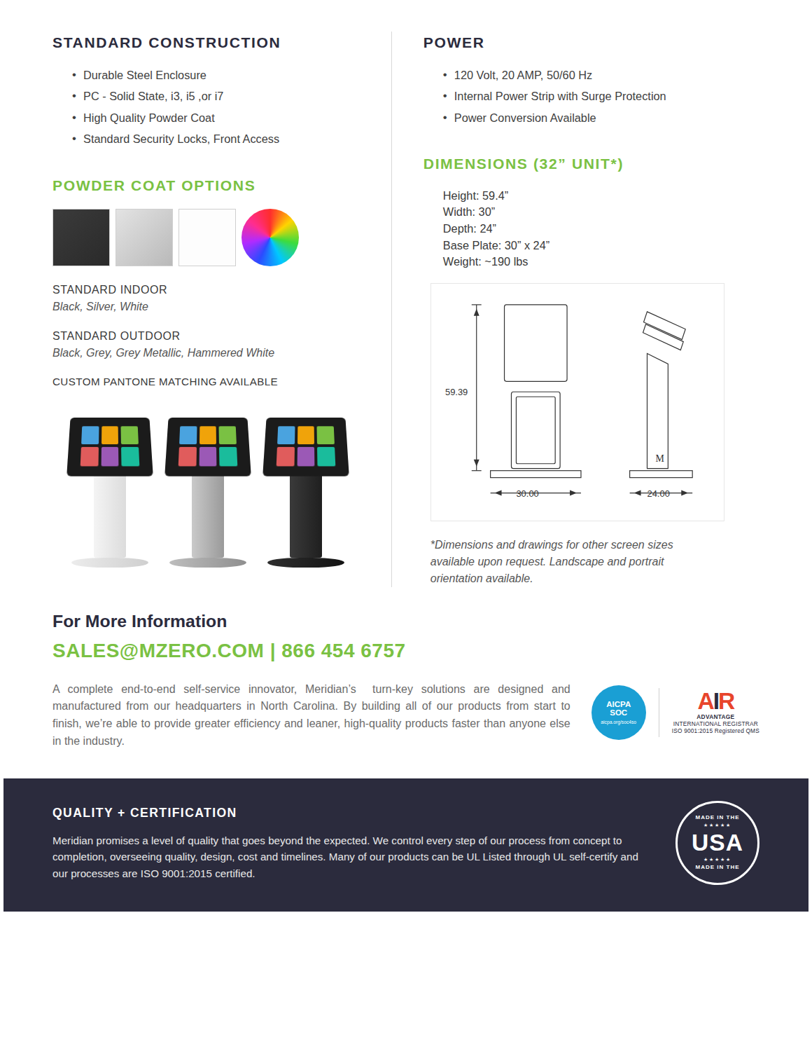STANDARD CONSTRUCTION
Durable Steel Enclosure
PC - Solid State, i3, i5 ,or i7
High Quality Powder Coat
Standard Security Locks, Front Access
POWDER COAT OPTIONS
STANDARD INDOOR
Black, Silver, White
STANDARD OUTDOOR
Black, Grey, Grey Metallic, Hammered White
CUSTOM PANTONE MATCHING AVAILABLE
POWER
120 Volt, 20 AMP, 50/60 Hz
Internal Power Strip with Surge Protection
Power Conversion Available
DIMENSIONS (32” UNIT*)
Height: 59.4”
Width: 30”
Depth: 24”
Base Plate: 30” x 24”
Weight: ~190 lbs
M 59.39 30.00 24.00
*Dimensions and drawings for other screen sizes available upon request. Landscape and portrait orientation available.
For More Information
SALES@MZERO.COM | 866 454 6757
A complete end-to-end self-service innovator, Meridian’s turn-key solutions are designed and manufactured from our headquarters in North Carolina. By building all of our products from start to finish, we’re able to provide greater efficiency and leaner, high-quality products faster than anyone else in the industry.
AICPA
SOC aicpa.org/soc4so
AIR
ADVANTAGE
INTERNATIONAL REGISTRAR
ISO 9001:2015 Registered QMS
QUALITY + CERTIFICATION
Meridian promises a level of quality that goes beyond the expected. We control every step of our process from concept to completion, overseeing quality, design, cost and timelines. Many of our products can be UL Listed through UL self-certify and our processes are ISO 9001:2015 certified.
MADE IN THE
★★★★★
USA
★★★★★
MADE IN THE